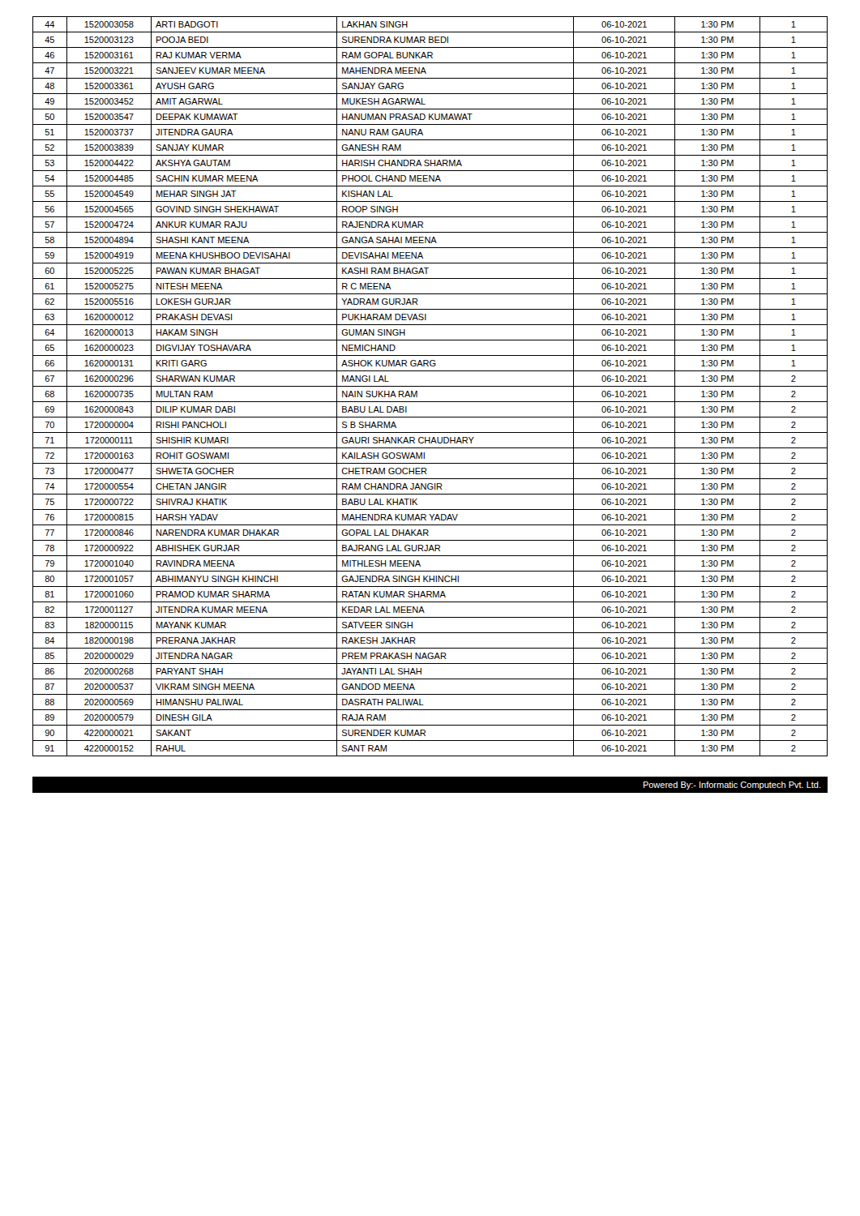| 44 | 1520003058 | ARTI BADGOTI | LAKHAN SINGH | 06-10-2021 | 1:30 PM | 1 |
| 45 | 1520003123 | POOJA BEDI | SURENDRA KUMAR BEDI | 06-10-2021 | 1:30 PM | 1 |
| 46 | 1520003161 | RAJ KUMAR VERMA | RAM GOPAL BUNKAR | 06-10-2021 | 1:30 PM | 1 |
| 47 | 1520003221 | SANJEEV KUMAR MEENA | MAHENDRA MEENA | 06-10-2021 | 1:30 PM | 1 |
| 48 | 1520003361 | AYUSH GARG | SANJAY GARG | 06-10-2021 | 1:30 PM | 1 |
| 49 | 1520003452 | AMIT AGARWAL | MUKESH AGARWAL | 06-10-2021 | 1:30 PM | 1 |
| 50 | 1520003547 | DEEPAK KUMAWAT | HANUMAN PRASAD KUMAWAT | 06-10-2021 | 1:30 PM | 1 |
| 51 | 1520003737 | JITENDRA GAURA | NANU RAM GAURA | 06-10-2021 | 1:30 PM | 1 |
| 52 | 1520003839 | SANJAY KUMAR | GANESH RAM | 06-10-2021 | 1:30 PM | 1 |
| 53 | 1520004422 | AKSHYA GAUTAM | HARISH CHANDRA SHARMA | 06-10-2021 | 1:30 PM | 1 |
| 54 | 1520004485 | SACHIN KUMAR MEENA | PHOOL CHAND MEENA | 06-10-2021 | 1:30 PM | 1 |
| 55 | 1520004549 | MEHAR SINGH JAT | KISHAN LAL | 06-10-2021 | 1:30 PM | 1 |
| 56 | 1520004565 | GOVIND SINGH SHEKHAWAT | ROOP SINGH | 06-10-2021 | 1:30 PM | 1 |
| 57 | 1520004724 | ANKUR KUMAR RAJU | RAJENDRA KUMAR | 06-10-2021 | 1:30 PM | 1 |
| 58 | 1520004894 | SHASHI KANT MEENA | GANGA SAHAI MEENA | 06-10-2021 | 1:30 PM | 1 |
| 59 | 1520004919 | MEENA KHUSHBOO DEVISAHAI | DEVISAHAI MEENA | 06-10-2021 | 1:30 PM | 1 |
| 60 | 1520005225 | PAWAN KUMAR BHAGAT | KASHI RAM BHAGAT | 06-10-2021 | 1:30 PM | 1 |
| 61 | 1520005275 | NITESH MEENA | R C MEENA | 06-10-2021 | 1:30 PM | 1 |
| 62 | 1520005516 | LOKESH GURJAR | YADRAM GURJAR | 06-10-2021 | 1:30 PM | 1 |
| 63 | 1620000012 | PRAKASH DEVASI | PUKHARAM DEVASI | 06-10-2021 | 1:30 PM | 1 |
| 64 | 1620000013 | HAKAM SINGH | GUMAN SINGH | 06-10-2021 | 1:30 PM | 1 |
| 65 | 1620000023 | DIGVIJAY TOSHAVARA | NEMICHAND | 06-10-2021 | 1:30 PM | 1 |
| 66 | 1620000131 | KRITI GARG | ASHOK KUMAR GARG | 06-10-2021 | 1:30 PM | 1 |
| 67 | 1620000296 | SHARWAN KUMAR | MANGI LAL | 06-10-2021 | 1:30 PM | 2 |
| 68 | 1620000735 | MULTAN RAM | NAIN SUKHA RAM | 06-10-2021 | 1:30 PM | 2 |
| 69 | 1620000843 | DILIP KUMAR DABI | BABU LAL DABI | 06-10-2021 | 1:30 PM | 2 |
| 70 | 1720000004 | RISHI PANCHOLI | S B SHARMA | 06-10-2021 | 1:30 PM | 2 |
| 71 | 1720000111 | SHISHIR KUMARI | GAURI SHANKAR CHAUDHARY | 06-10-2021 | 1:30 PM | 2 |
| 72 | 1720000163 | ROHIT GOSWAMI | KAILASH GOSWAMI | 06-10-2021 | 1:30 PM | 2 |
| 73 | 1720000477 | SHWETA GOCHER | CHETRAM GOCHER | 06-10-2021 | 1:30 PM | 2 |
| 74 | 1720000554 | CHETAN JANGIR | RAM CHANDRA JANGIR | 06-10-2021 | 1:30 PM | 2 |
| 75 | 1720000722 | SHIVRAJ KHATIK | BABU LAL KHATIK | 06-10-2021 | 1:30 PM | 2 |
| 76 | 1720000815 | HARSH YADAV | MAHENDRA KUMAR YADAV | 06-10-2021 | 1:30 PM | 2 |
| 77 | 1720000846 | NARENDRA KUMAR DHAKAR | GOPAL LAL DHAKAR | 06-10-2021 | 1:30 PM | 2 |
| 78 | 1720000922 | ABHISHEK GURJAR | BAJRANG LAL GURJAR | 06-10-2021 | 1:30 PM | 2 |
| 79 | 1720001040 | RAVINDRA MEENA | MITHLESH MEENA | 06-10-2021 | 1:30 PM | 2 |
| 80 | 1720001057 | ABHIMANYU SINGH KHINCHI | GAJENDRA SINGH KHINCHI | 06-10-2021 | 1:30 PM | 2 |
| 81 | 1720001060 | PRAMOD KUMAR SHARMA | RATAN KUMAR SHARMA | 06-10-2021 | 1:30 PM | 2 |
| 82 | 1720001127 | JITENDRA KUMAR MEENA | KEDAR LAL MEENA | 06-10-2021 | 1:30 PM | 2 |
| 83 | 1820000115 | MAYANK KUMAR | SATVEER SINGH | 06-10-2021 | 1:30 PM | 2 |
| 84 | 1820000198 | PRERANA JAKHAR | RAKESH JAKHAR | 06-10-2021 | 1:30 PM | 2 |
| 85 | 2020000029 | JITENDRA NAGAR | PREM PRAKASH NAGAR | 06-10-2021 | 1:30 PM | 2 |
| 86 | 2020000268 | PARYANT SHAH | JAYANTI LAL SHAH | 06-10-2021 | 1:30 PM | 2 |
| 87 | 2020000537 | VIKRAM SINGH MEENA | GANDOD MEENA | 06-10-2021 | 1:30 PM | 2 |
| 88 | 2020000569 | HIMANSHU PALIWAL | DASRATH PALIWAL | 06-10-2021 | 1:30 PM | 2 |
| 89 | 2020000579 | DINESH GILA | RAJA RAM | 06-10-2021 | 1:30 PM | 2 |
| 90 | 4220000021 | SAKANT | SURENDER KUMAR | 06-10-2021 | 1:30 PM | 2 |
| 91 | 4220000152 | RAHUL | SANT RAM | 06-10-2021 | 1:30 PM | 2 |
Powered By:- Informatic Computech Pvt. Ltd.